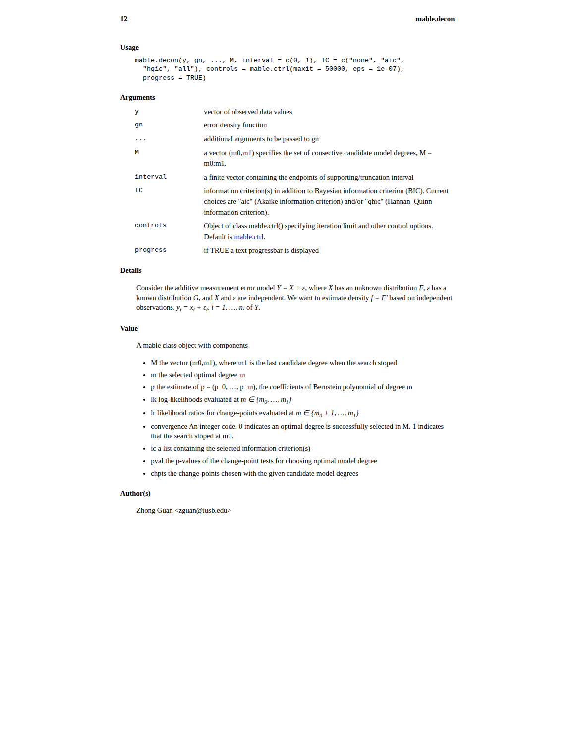12 mable.decon
Usage
mable.decon(y, gn, ..., M, interval = c(0, 1), IC = c("none", "aic",
  "hqic", "all"), controls = mable.ctrl(maxit = 50000, eps = 1e-07),
  progress = TRUE)
Arguments
y
vector of observed data values
gn
error density function
...
additional arguments to be passed to gn
M
a vector (m0,m1) specifies the set of consective candidate model degrees, M = m0:m1.
interval
a finite vector containing the endpoints of supporting/truncation interval
IC
information criterion(s) in addition to Bayesian information criterion (BIC). Current choices are "aic" (Akaike information criterion) and/or "qhic" (Hannan–Quinn information criterion).
controls
Object of class mable.ctrl() specifying iteration limit and other control options. Default is mable.ctrl.
progress
if TRUE a text progressbar is displayed
Details
Consider the additive measurement error model Y = X + ε, where X has an unknown distribution F, ε has a known distribution G, and X and ε are independent. We want to estimate density f = F′ based on independent observations, yi = xi + εi, i = 1, …, n, of Y.
Value
A mable class object with components
M the vector (m0,m1), where m1 is the last candidate degree when the search stoped
m the selected optimal degree m
p the estimate of p = (p_0, …, p_m), the coefficients of Bernstein polynomial of degree m
lk log-likelihoods evaluated at m ∈ {m0, …, m1}
lr likelihood ratios for change-points evaluated at m ∈ {m0 + 1, …, m1}
convergence An integer code. 0 indicates an optimal degree is successfully selected in M. 1 indicates that the search stoped at m1.
ic a list containing the selected information criterion(s)
pval the p-values of the change-point tests for choosing optimal model degree
chpts the change-points chosen with the given candidate model degrees
Author(s)
Zhong Guan <zguan@iusb.edu>